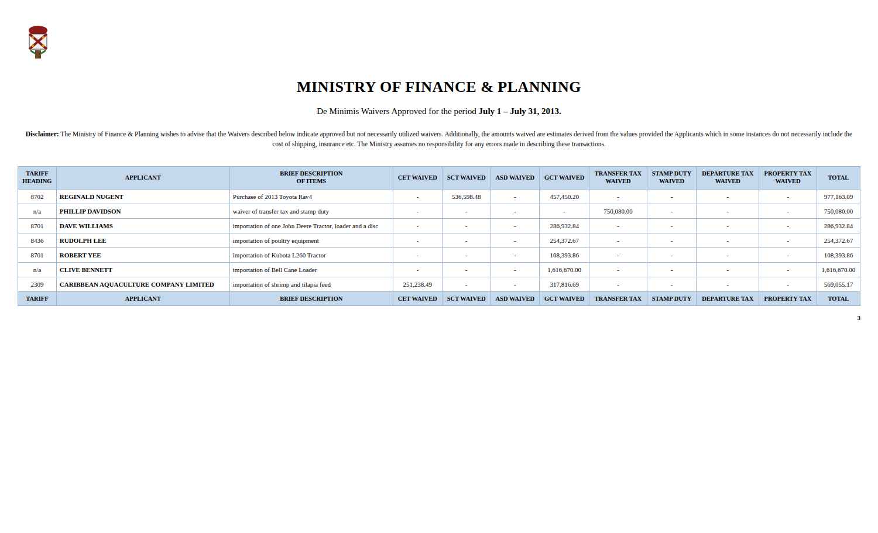MINISTRY OF FINANCE & PLANNING
De Minimis Waivers Approved for the period July 1 – July 31, 2013.
Disclaimer: The Ministry of Finance & Planning wishes to advise that the Waivers described below indicate approved but not necessarily utilized waivers. Additionally, the amounts waived are estimates derived from the values provided the Applicants which in some instances do not necessarily include the cost of shipping, insurance etc. The Ministry assumes no responsibility for any errors made in describing these transactions.
| TARIFF HEADING | APPLICANT | BRIEF DESCRIPTION OF ITEMS | CET WAIVED | SCT WAIVED | ASD WAIVED | GCT WAIVED | TRANSFER TAX WAIVED | STAMP DUTY WAIVED | DEPARTURE TAX WAIVED | PROPERTY TAX WAIVED | TOTAL |
| --- | --- | --- | --- | --- | --- | --- | --- | --- | --- | --- | --- |
| 8702 | REGINALD NUGENT | Purchase of 2013 Toyota Rav4 | - | 536,598.48 | - | 457,450.20 | - | - | - | - | 977,163.09 |
| n/a | PHILLIP DAVIDSON | waiver of transfer tax and stamp duty | - | - | - | - | 750,080.00 | - | - | - | 750,080.00 |
| 8701 | DAVE WILLIAMS | importation of one John Deere Tractor, loader and a disc | - | - | - | 286,932.84 | - | - | - | - | 286,932.84 |
| 8436 | RUDOLPH LEE | importation of poultry equipment | - | - | - | 254,372.67 | - | - | - | - | 254,372.67 |
| 8701 | ROBERT YEE | importation of Kubota L260 Tractor | - | - | - | 108,393.86 | - | - | - | - | 108,393.86 |
| n/a | CLIVE BENNETT | importation of Bell Cane Loader | - | - | - | 1,616,670.00 | - | - | - | - | 1,616,670.00 |
| 2309 | CARIBBEAN AQUACULTURE COMPANY LIMITED | importation of shrimp and tilapia feed | 251,238.49 | - | - | 317,816.69 | - | - | - | - | 569,055.17 |
| TARIFF | APPLICANT | BRIEF DESCRIPTION | CET WAIVED | SCT WAIVED | ASD WAIVED | GCT WAIVED | TRANSFER TAX | STAMP DUTY | DEPARTURE TAX | PROPERTY TAX | TOTAL |
3